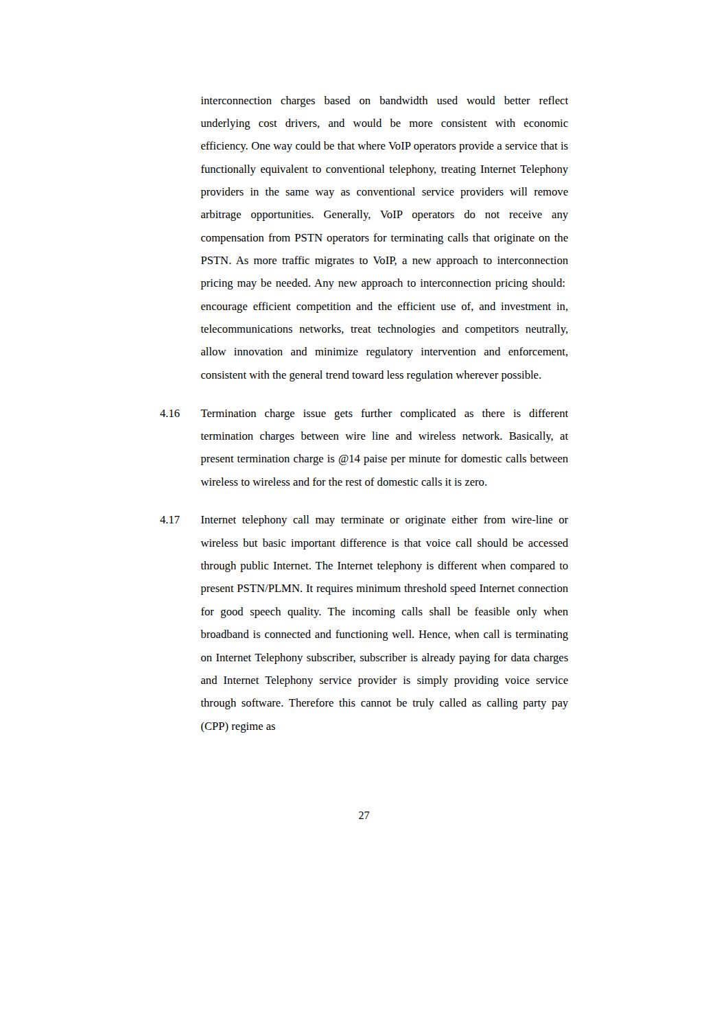interconnection charges based on bandwidth used would better reflect underlying cost drivers, and would be more consistent with economic efficiency. One way could be that where VoIP operators provide a service that is functionally equivalent to conventional telephony, treating Internet Telephony providers in the same way as conventional service providers will remove arbitrage opportunities. Generally, VoIP operators do not receive any compensation from PSTN operators for terminating calls that originate on the PSTN. As more traffic migrates to VoIP, a new approach to interconnection pricing may be needed. Any new approach to interconnection pricing should: encourage efficient competition and the efficient use of, and investment in, telecommunications networks, treat technologies and competitors neutrally, allow innovation and minimize regulatory intervention and enforcement, consistent with the general trend toward less regulation wherever possible.
4.16 Termination charge issue gets further complicated as there is different termination charges between wire line and wireless network. Basically, at present termination charge is @14 paise per minute for domestic calls between wireless to wireless and for the rest of domestic calls it is zero.
4.17 Internet telephony call may terminate or originate either from wire-line or wireless but basic important difference is that voice call should be accessed through public Internet. The Internet telephony is different when compared to present PSTN/PLMN. It requires minimum threshold speed Internet connection for good speech quality. The incoming calls shall be feasible only when broadband is connected and functioning well. Hence, when call is terminating on Internet Telephony subscriber, subscriber is already paying for data charges and Internet Telephony service provider is simply providing voice service through software. Therefore this cannot be truly called as calling party pay (CPP) regime as
27